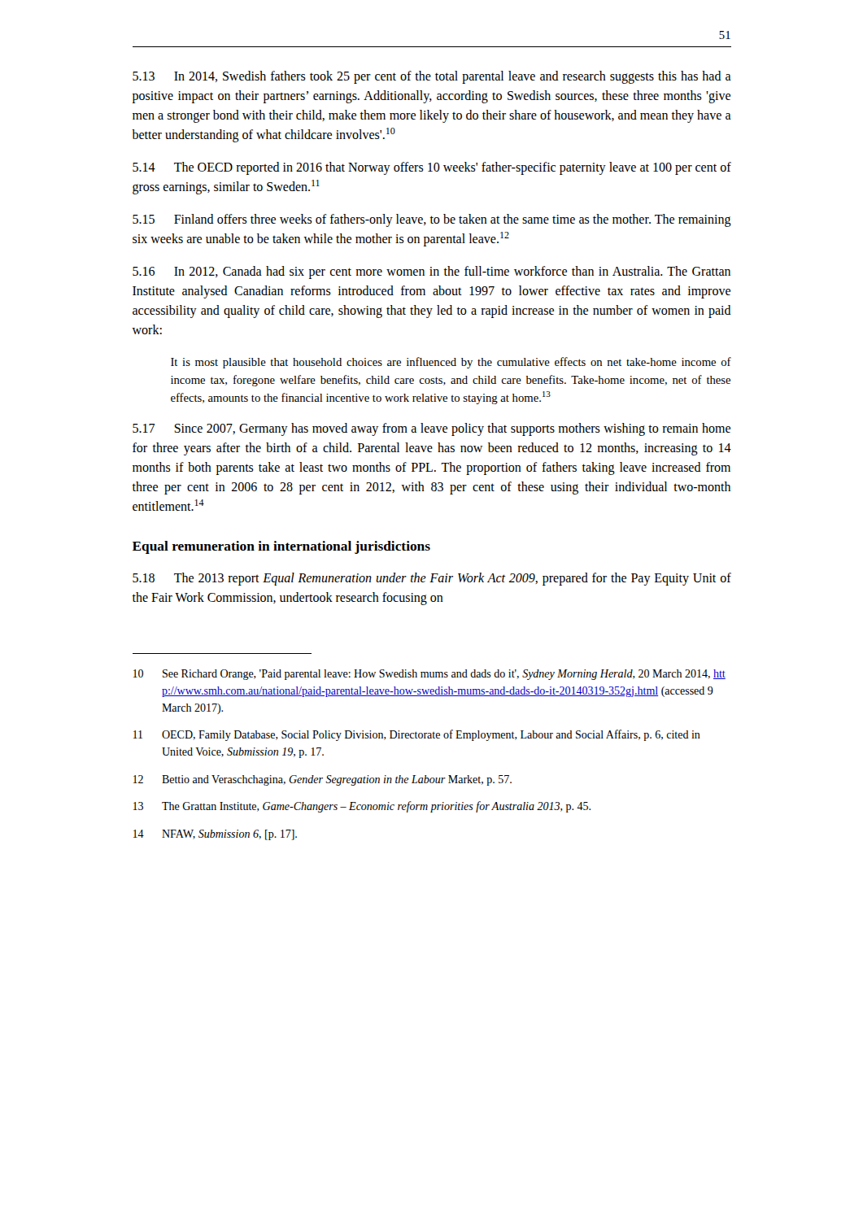51
5.13 In 2014, Swedish fathers took 25 per cent of the total parental leave and research suggests this has had a positive impact on their partners’ earnings. Additionally, according to Swedish sources, these three months 'give men a stronger bond with their child, make them more likely to do their share of housework, and mean they have a better understanding of what childcare involves'.10
5.14 The OECD reported in 2016 that Norway offers 10 weeks' father-specific paternity leave at 100 per cent of gross earnings, similar to Sweden.11
5.15 Finland offers three weeks of fathers-only leave, to be taken at the same time as the mother. The remaining six weeks are unable to be taken while the mother is on parental leave.12
5.16 In 2012, Canada had six per cent more women in the full-time workforce than in Australia. The Grattan Institute analysed Canadian reforms introduced from about 1997 to lower effective tax rates and improve accessibility and quality of child care, showing that they led to a rapid increase in the number of women in paid work:
It is most plausible that household choices are influenced by the cumulative effects on net take-home income of income tax, foregone welfare benefits, child care costs, and child care benefits. Take-home income, net of these effects, amounts to the financial incentive to work relative to staying at home.13
5.17 Since 2007, Germany has moved away from a leave policy that supports mothers wishing to remain home for three years after the birth of a child. Parental leave has now been reduced to 12 months, increasing to 14 months if both parents take at least two months of PPL. The proportion of fathers taking leave increased from three per cent in 2006 to 28 per cent in 2012, with 83 per cent of these using their individual two-month entitlement.14
Equal remuneration in international jurisdictions
5.18 The 2013 report Equal Remuneration under the Fair Work Act 2009, prepared for the Pay Equity Unit of the Fair Work Commission, undertook research focusing on
10
See Richard Orange, 'Paid parental leave: How Swedish mums and dads do it', Sydney Morning Herald, 20 March 2014, http://www.smh.com.au/national/paid-parental-leave-how-swedish-mums-and-dads-do-it-20140319-352gj.html (accessed 9 March 2017).
11
OECD, Family Database, Social Policy Division, Directorate of Employment, Labour and Social Affairs, p. 6, cited in United Voice, Submission 19, p. 17.
12
Bettio and Veraschchagina, Gender Segregation in the Labour Market, p. 57.
13
The Grattan Institute, Game-Changers – Economic reform priorities for Australia 2013, p. 45.
14
NFAW, Submission 6, [p. 17].